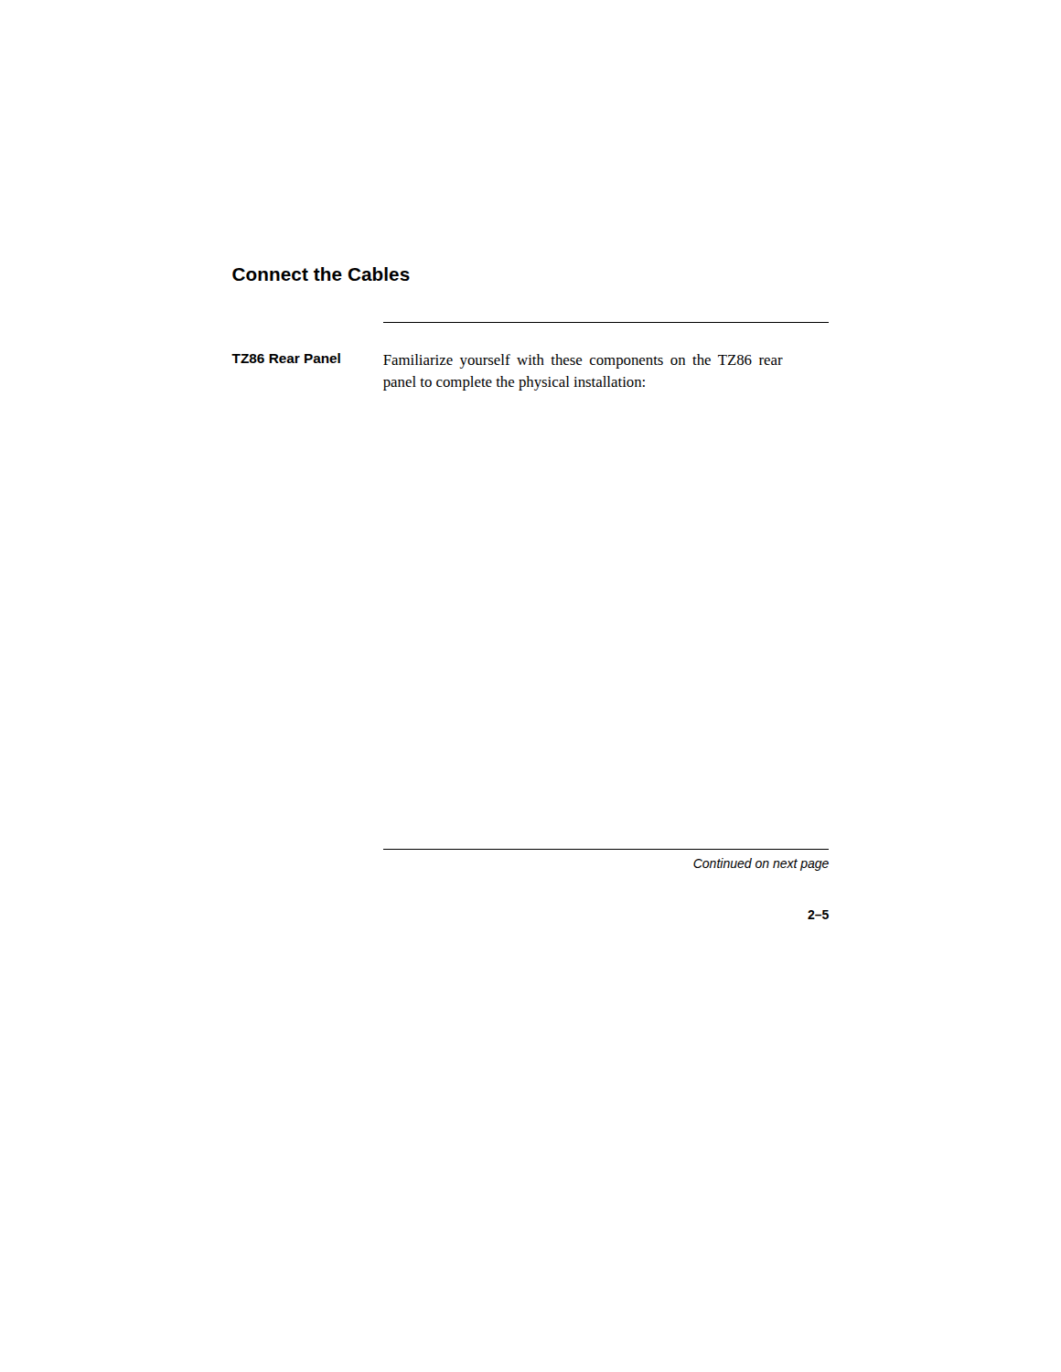Connect the Cables
TZ86 Rear Panel
Familiarize yourself with these components on the TZ86 rear panel to complete the physical installation:
Continued on next page
2–5